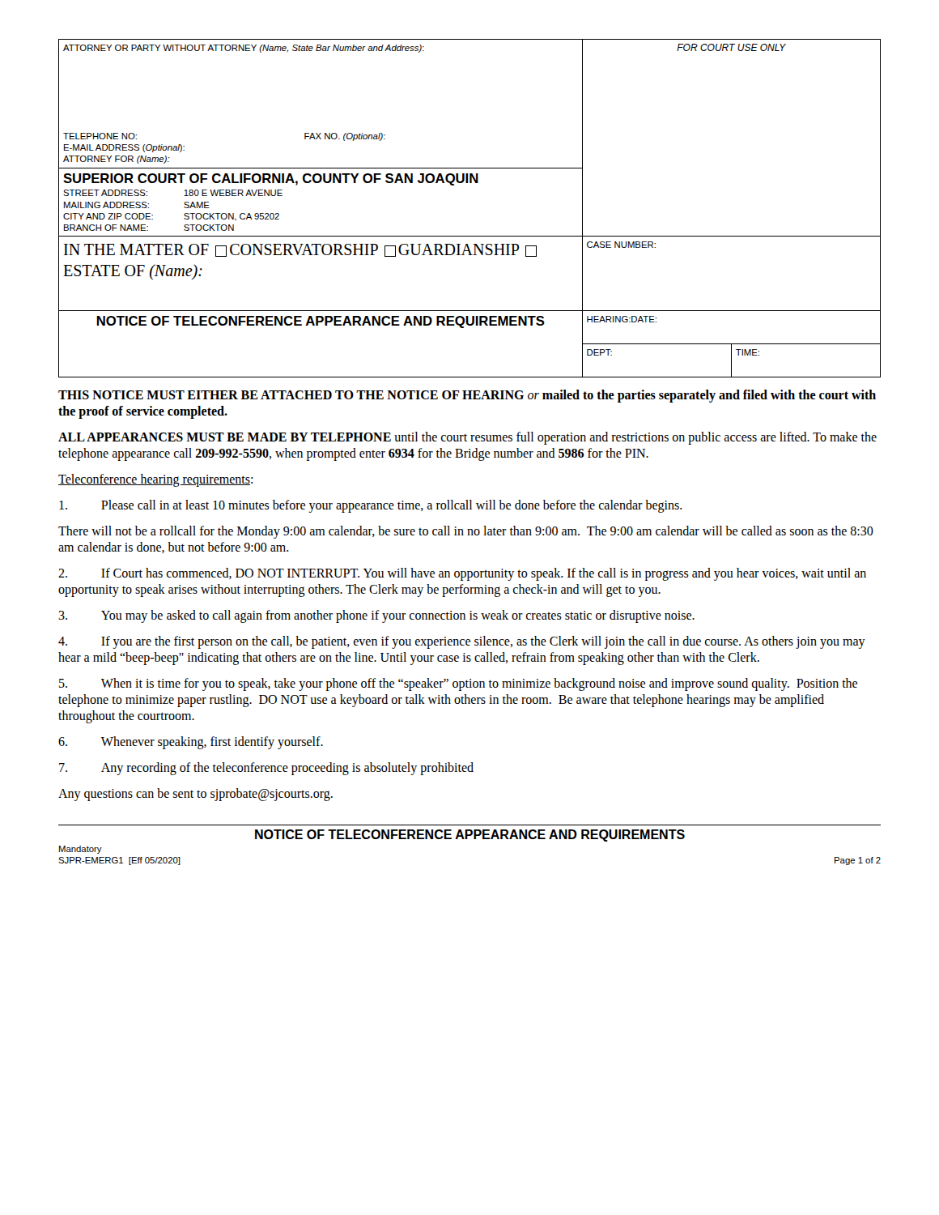| ATTORNEY OR PARTY WITHOUT ATTORNEY (Name, State Bar Number and Address) : TELEPHONE NO: FAX NO. (Optional) : E-MAIL ADDRESS ( Optional ): ATTORNEY FOR (Name): | FOR COURT USE ONLY |
| SUPERIOR COURT OF CALIFORNIA, COUNTY OF SAN JOAQUIN STREET ADDRESS: 180 E WEBER AVENUE MAILING ADDRESS: SAME CITY AND ZIP CODE: STOCKTON, CA 95202 BRANCH OF NAME: STOCKTON |
| IN THE MATTER OF CONSERVATORSHIP GUARDIANSHIP ESTATE OF (Name): | CASE NUMBER: |
| NOTICE OF TELECONFERENCE APPEARANCE AND REQUIREMENTS | / HEARING:DATE: / / DEPT: / TIME: / |
THIS NOTICE MUST EITHER BE ATTACHED TO THE NOTICE OF HEARING or mailed to the parties separately and filed with the court with the proof of service completed.
ALL APPEARANCES MUST BE MADE BY TELEPHONE until the court resumes full operation and restrictions on public access are lifted. To make the telephone appearance call 209-992-5590, when prompted enter 6934 for the Bridge number and 5986 for the PIN.
Teleconference hearing requirements:
1. Please call in at least 10 minutes before your appearance time, a rollcall will be done before the calendar begins.
There will not be a rollcall for the Monday 9:00 am calendar, be sure to call in no later than 9:00 am. The 9:00 am calendar will be called as soon as the 8:30 am calendar is done, but not before 9:00 am.
2. If Court has commenced, DO NOT INTERRUPT. You will have an opportunity to speak. If the call is in progress and you hear voices, wait until an opportunity to speak arises without interrupting others. The Clerk may be performing a check-in and will get to you.
3. You may be asked to call again from another phone if your connection is weak or creates static or disruptive noise.
4. If you are the first person on the call, be patient, even if you experience silence, as the Clerk will join the call in due course. As others join you may hear a mild “beep-beep" indicating that others are on the line. Until your case is called, refrain from speaking other than with the Clerk.
5. When it is time for you to speak, take your phone off the “speaker” option to minimize background noise and improve sound quality. Position the telephone to minimize paper rustling. DO NOT use a keyboard or talk with others in the room. Be aware that telephone hearings may be amplified throughout the courtroom.
6. Whenever speaking, first identify yourself.
7. Any recording of the teleconference proceeding is absolutely prohibited
Any questions can be sent to sjprobate@sjcourts.org.
NOTICE OF TELECONFERENCE APPEARANCE AND REQUIREMENTS
Mandatory
SJPR-EMERG1 [Eff 05/2020]
Page 1 of 2